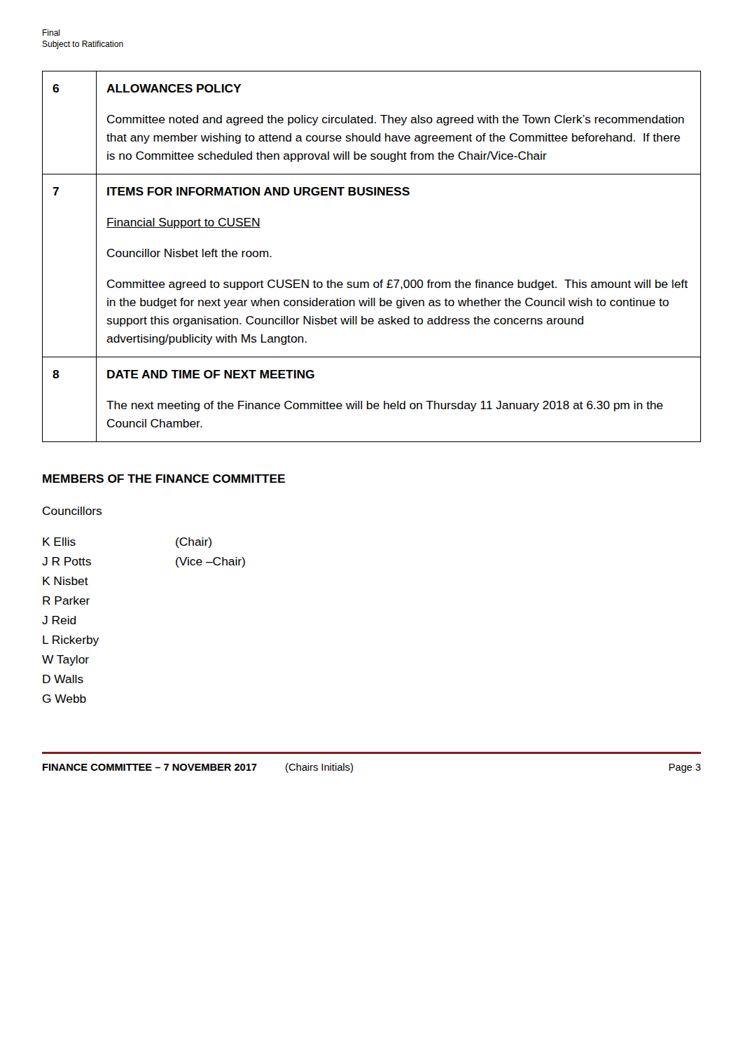Final
Subject to Ratification
| 6 | ALLOWANCES POLICY Committee noted and agreed the policy circulated. They also agreed with the Town Clerk’s recommendation that any member wishing to attend a course should have agreement of the Committee beforehand. If there is no Committee scheduled then approval will be sought from the Chair/Vice-Chair |
| 7 | ITEMS FOR INFORMATION AND URGENT BUSINESS Financial Support to CUSEN Councillor Nisbet left the room. Committee agreed to support CUSEN to the sum of £7,000 from the finance budget. This amount will be left in the budget for next year when consideration will be given as to whether the Council wish to continue to support this organisation. Councillor Nisbet will be asked to address the concerns around advertising/publicity with Ms Langton. |
| 8 | DATE AND TIME OF NEXT MEETING The next meeting of the Finance Committee will be held on Thursday 11 January 2018 at 6.30 pm in the Council Chamber. |
MEMBERS OF THE FINANCE COMMITTEE
Councillors
| K Ellis | (Chair) |
| J R Potts | (Vice –Chair) |
| K Nisbet | |
| R Parker | |
| J Reid | |
| L Rickerby | |
| W Taylor | |
| D Walls | |
| G Webb | |
FINANCE COMMITTEE – 7 NOVEMBER 2017 (Chairs Initials) Page 3